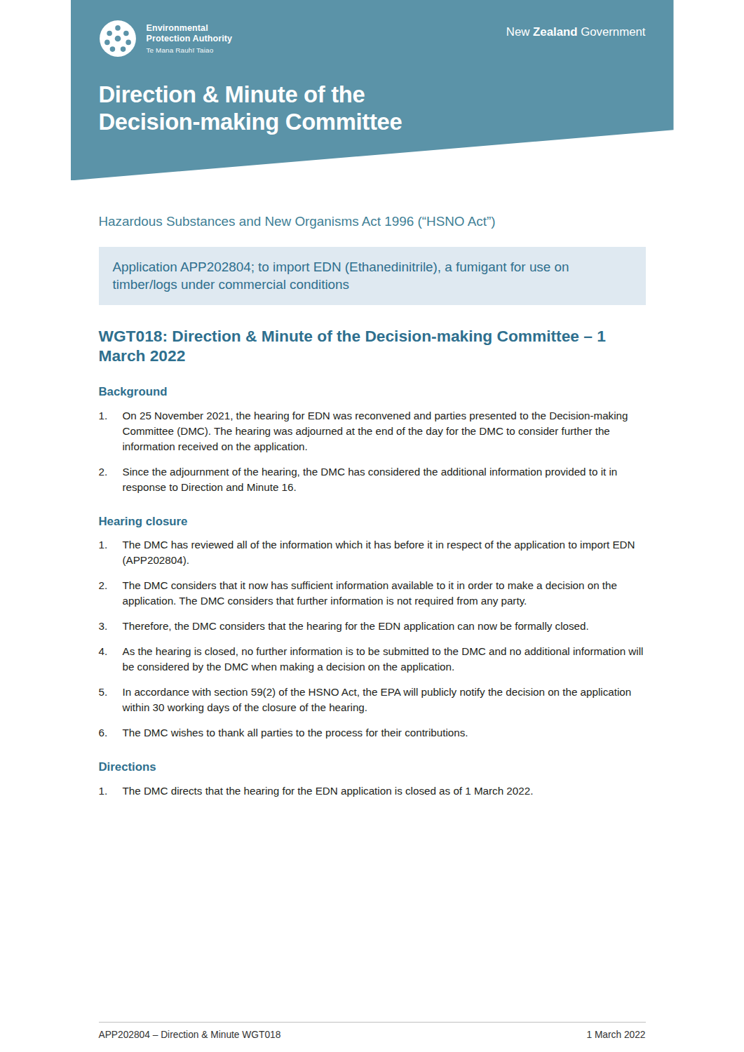Environmental
Protection Authority Te Mana Rauhī Taiao
New Zealand Government
Direction & Minute of the
Decision-making Committee
Hazardous Substances and New Organisms Act 1996 (“HSNO Act”)
Application APP202804; to import EDN (Ethanedinitrile), a fumigant for use on timber/logs under commercial conditions
WGT018: Direction & Minute of the Decision-making Committee – 1 March 2022
Background
On 25 November 2021, the hearing for EDN was reconvened and parties presented to the Decision-making Committee (DMC). The hearing was adjourned at the end of the day for the DMC to consider further the information received on the application.
Since the adjournment of the hearing, the DMC has considered the additional information provided to it in response to Direction and Minute 16.
Hearing closure
The DMC has reviewed all of the information which it has before it in respect of the application to import EDN (APP202804).
The DMC considers that it now has sufficient information available to it in order to make a decision on the application. The DMC considers that further information is not required from any party.
Therefore, the DMC considers that the hearing for the EDN application can now be formally closed.
As the hearing is closed, no further information is to be submitted to the DMC and no additional information will be considered by the DMC when making a decision on the application.
In accordance with section 59(2) of the HSNO Act, the EPA will publicly notify the decision on the application within 30 working days of the closure of the hearing.
The DMC wishes to thank all parties to the process for their contributions.
Directions
The DMC directs that the hearing for the EDN application is closed as of 1 March 2022.
APP202804 – Direction & Minute WGT018 1 March 2022